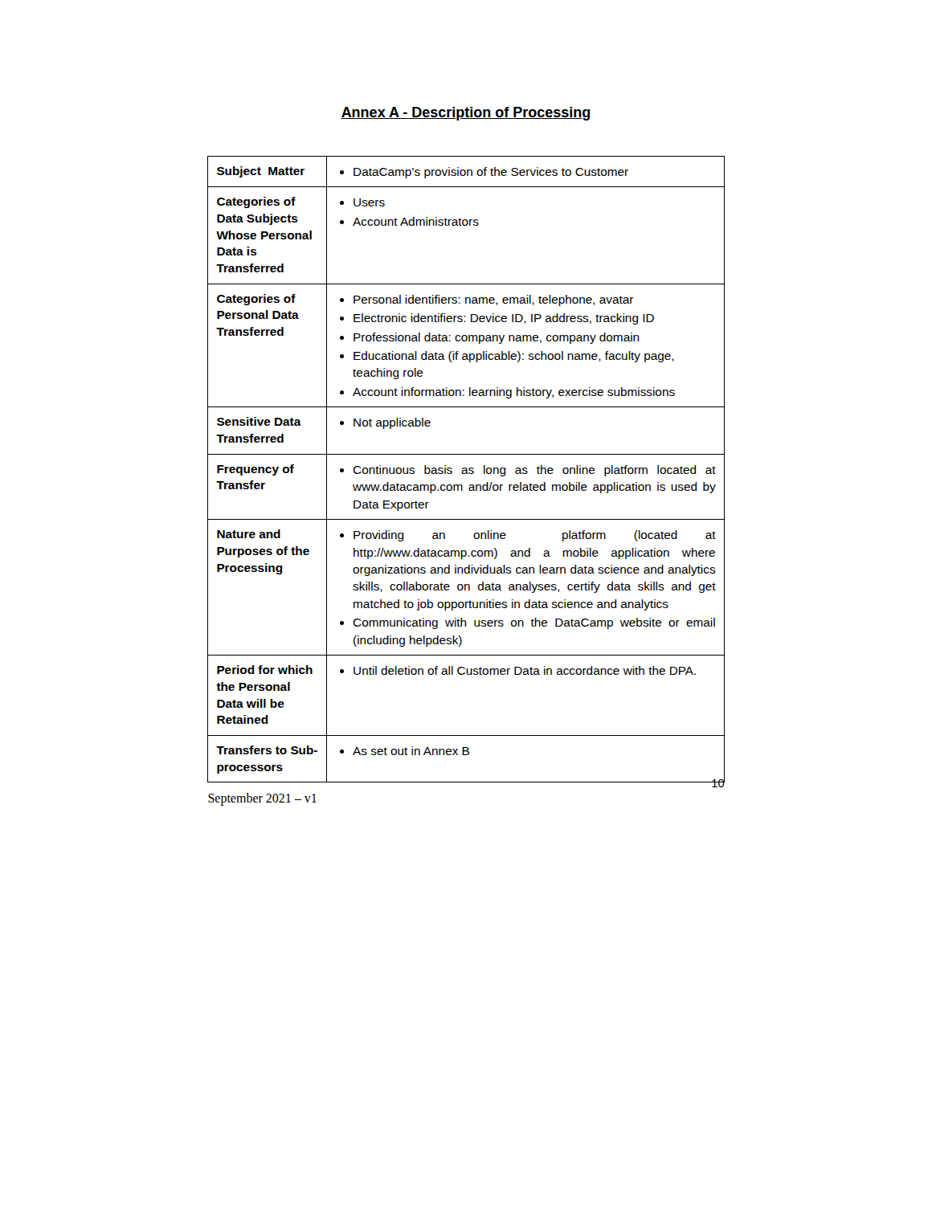Annex A - Description of Processing
| Subject Matter | DataCamp’s provision of the Services to Customer |
| Categories of Data Subjects Whose Personal Data is Transferred | Users Account Administrators |
| Categories of Personal Data Transferred | Personal identifiers: name, email, telephone, avatar Electronic identifiers: Device ID, IP address, tracking ID Professional data: company name, company domain Educational data (if applicable): school name, faculty page, teaching role Account information: learning history, exercise submissions |
| Sensitive Data Transferred | Not applicable |
| Frequency of Transfer | Continuous basis as long as the online platform located at www.datacamp.com and/or related mobile application is used by Data Exporter |
| Nature and Purposes of the Processing | Providing an online platform (located at http://www.datacamp.com) and a mobile application where organizations and individuals can learn data science and analytics skills, collaborate on data analyses, certify data skills and get matched to job opportunities in data science and analytics Communicating with users on the DataCamp website or email (including helpdesk) |
| Period for which the Personal Data will be Retained | Until deletion of all Customer Data in accordance with the DPA. |
| Transfers to Sub-processors | As set out in Annex B |
10
September 2021 – v1